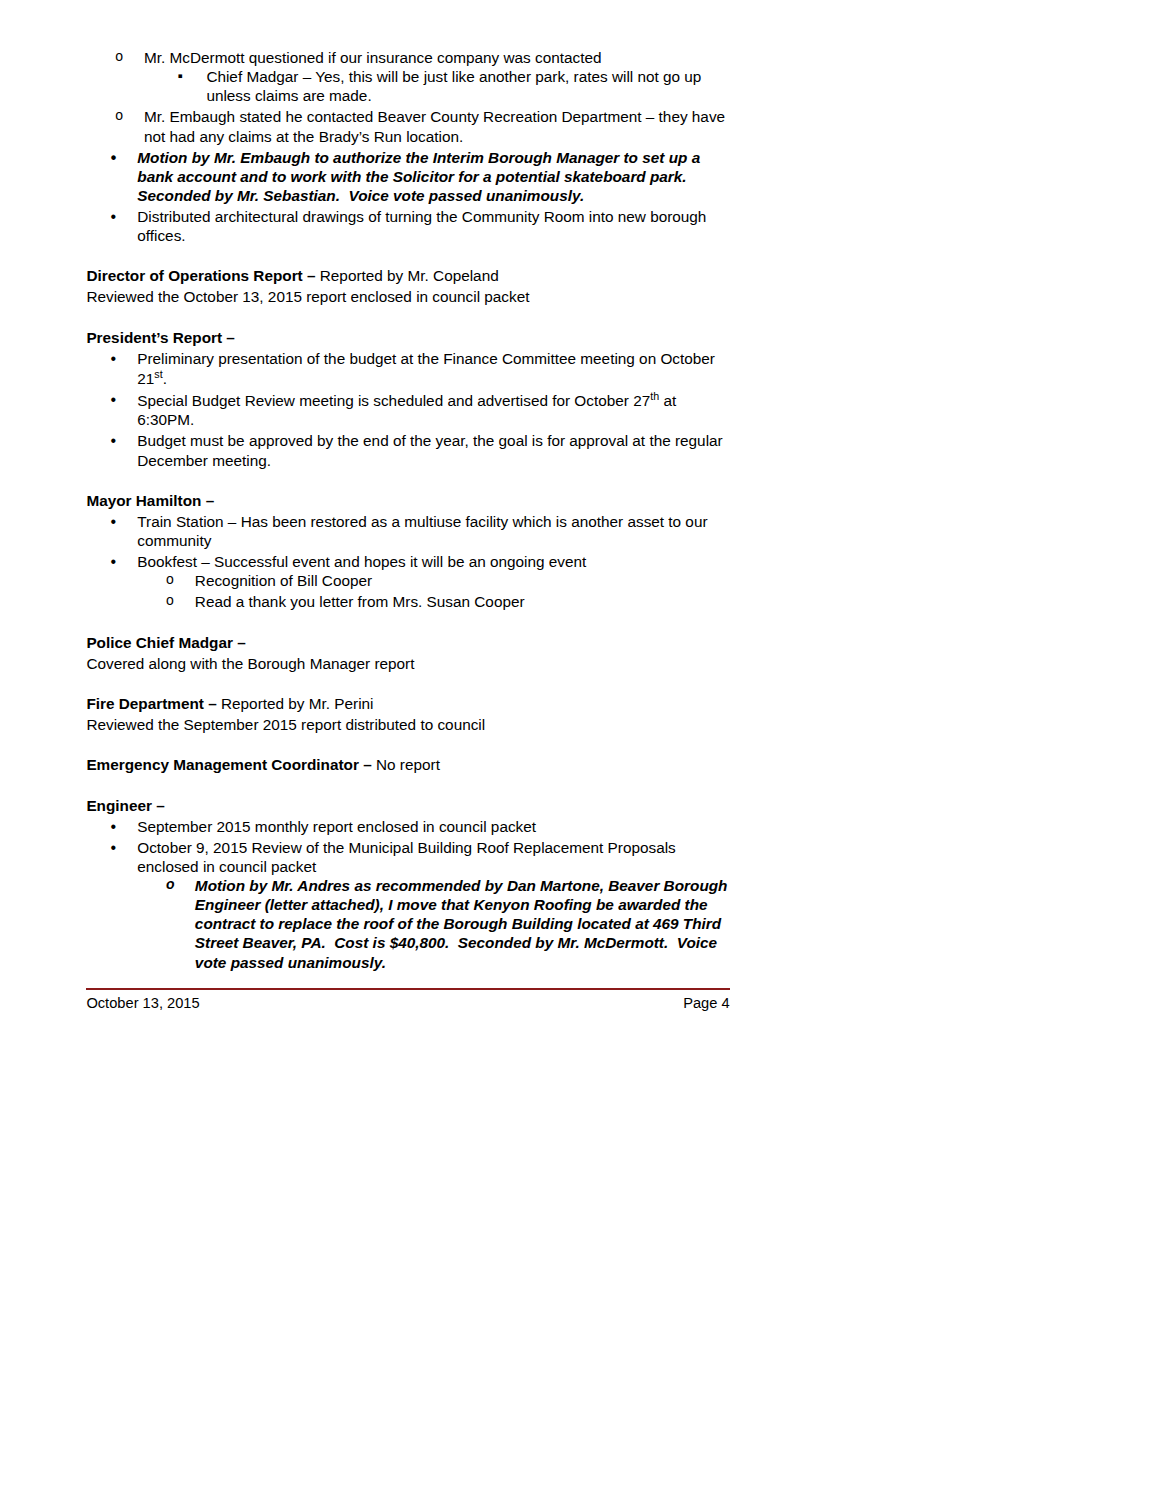Mr. McDermott questioned if our insurance company was contacted
Chief Madgar – Yes, this will be just like another park, rates will not go up unless claims are made.
Mr. Embaugh stated he contacted Beaver County Recreation Department – they have not had any claims at the Brady’s Run location.
Motion by Mr. Embaugh to authorize the Interim Borough Manager to set up a bank account and to work with the Solicitor for a potential skateboard park. Seconded by Mr. Sebastian. Voice vote passed unanimously.
Distributed architectural drawings of turning the Community Room into new borough offices.
Director of Operations Report – Reported by Mr. Copeland
Reviewed the October 13, 2015 report enclosed in council packet
President’s Report –
Preliminary presentation of the budget at the Finance Committee meeting on October 21st.
Special Budget Review meeting is scheduled and advertised for October 27th at 6:30PM.
Budget must be approved by the end of the year, the goal is for approval at the regular December meeting.
Mayor Hamilton –
Train Station – Has been restored as a multiuse facility which is another asset to our community
Bookfest – Successful event and hopes it will be an ongoing event
Recognition of Bill Cooper
Read a thank you letter from Mrs. Susan Cooper
Police Chief Madgar –
Covered along with the Borough Manager report
Fire Department – Reported by Mr. Perini
Reviewed the September 2015 report distributed to council
Emergency Management Coordinator – No report
Engineer –
September 2015 monthly report enclosed in council packet
October 9, 2015 Review of the Municipal Building Roof Replacement Proposals enclosed in council packet
Motion by Mr. Andres as recommended by Dan Martone, Beaver Borough Engineer (letter attached), I move that Kenyon Roofing be awarded the contract to replace the roof of the Borough Building located at 469 Third Street Beaver, PA. Cost is $40,800. Seconded by Mr. McDermott. Voice vote passed unanimously.
October 13, 2015 Page 4